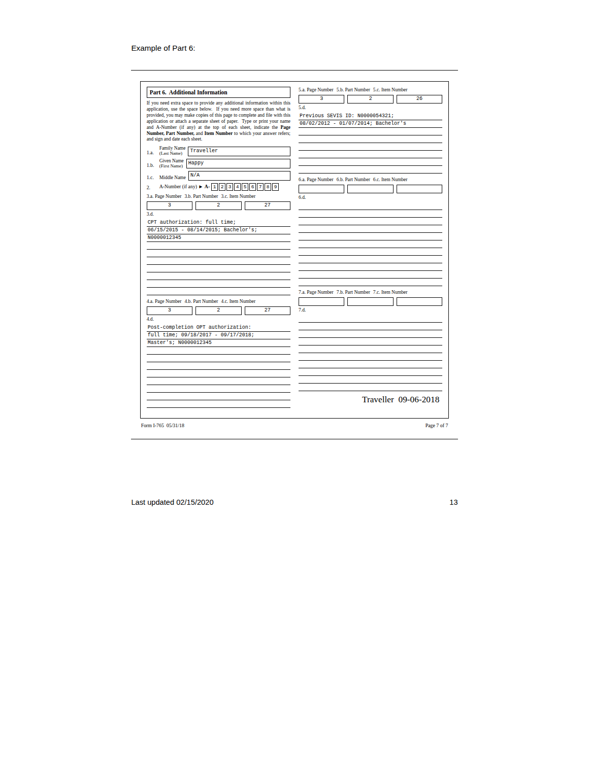Example of Part 6:
Part 6. Additional Information
If you need extra space to provide any additional information within this application, use the space below. If you need more space than what is provided, you may make copies of this page to complete and file with this application or attach a separate sheet of paper. Type or print your name and A-Number (if any) at the top of each sheet, indicate the Page Number, Part Number, and Item Number to which your answer refers; and sign and date each sheet.
1.a. Family Name(Last Name) Traveller
1.b. Given Name(First Name) Happy
1.c. Middle Name N/A
2. A-Number (if any) ► A- 123456789
3.a. Page Number 3.b. Part Number 3.c. Item Number
3
2
27
3.d.
CPT authorization: full time;
06/15/2015 - 08/14/2015; Bachelor's;
N0000012345
4.a. Page Number 4.b. Part Number 4.c. Item Number
3
2
27
4.d.
Post-completion OPT authorization:
full time; 09/18/2017 - 09/17/2018;
Master's; N0000012345
5.a. Page Number 5.b. Part Number 5.c. Item Number
3
2
26
5.d.
Previous SEVIS ID: N0000054321;
08/02/2012 - 01/07/2014; Bachelor's
6.a. Page Number 6.b. Part Number 6.c. Item Number
6.d.
7.a. Page Number 7.b. Part Number 7.c. Item Number
7.d.
Traveller 09-06-2018
Form I-765 05/31/18 Page 7 of 7
Last updated 02/15/2020 13